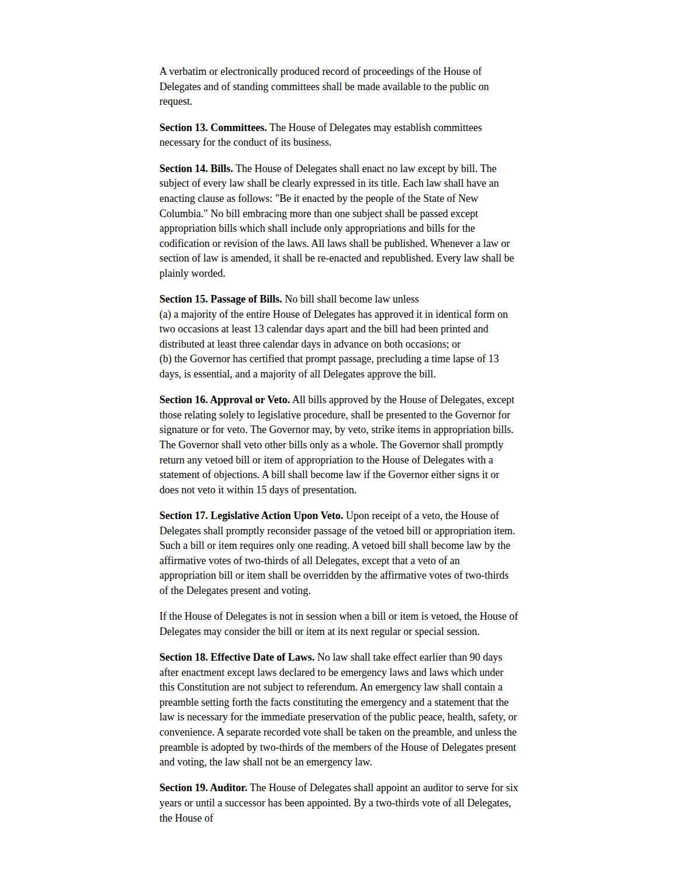A verbatim or electronically produced record of proceedings of the House of Delegates and of standing committees shall be made available to the public on request.
Section 13. Committees. The House of Delegates may establish committees necessary for the conduct of its business.
Section 14. Bills. The House of Delegates shall enact no law except by bill. The subject of every law shall be clearly expressed in its title. Each law shall have an enacting clause as follows: "Be it enacted by the people of the State of New Columbia." No bill embracing more than one subject shall be passed except appropriation bills which shall include only appropriations and bills for the codification or revision of the laws. All laws shall be published. Whenever a law or section of law is amended, it shall be re-enacted and republished. Every law shall be plainly worded.
Section 15. Passage of Bills. No bill shall become law unless
(a) a majority of the entire House of Delegates has approved it in identical form on two occasions at least 13 calendar days apart and the bill had been printed and distributed at least three calendar days in advance on both occasions; or
(b) the Governor has certified that prompt passage, precluding a time lapse of 13 days, is essential, and a majority of all Delegates approve the bill.
Section 16. Approval or Veto. All bills approved by the House of Delegates, except those relating solely to legislative procedure, shall be presented to the Governor for signature or for veto. The Governor may, by veto, strike items in appropriation bills. The Governor shall veto other bills only as a whole. The Governor shall promptly return any vetoed bill or item of appropriation to the House of Delegates with a statement of objections. A bill shall become law if the Governor either signs it or does not veto it within 15 days of presentation.
Section 17. Legislative Action Upon Veto. Upon receipt of a veto, the House of Delegates shall promptly reconsider passage of the vetoed bill or appropriation item. Such a bill or item requires only one reading. A vetoed bill shall become law by the affirmative votes of two-thirds of all Delegates, except that a veto of an appropriation bill or item shall be overridden by the affirmative votes of two-thirds of the Delegates present and voting.
If the House of Delegates is not in session when a bill or item is vetoed, the House of Delegates may consider the bill or item at its next regular or special session.
Section 18. Effective Date of Laws. No law shall take effect earlier than 90 days after enactment except laws declared to be emergency laws and laws which under this Constitution are not subject to referendum. An emergency law shall contain a preamble setting forth the facts constituting the emergency and a statement that the law is necessary for the immediate preservation of the public peace, health, safety, or convenience. A separate recorded vote shall be taken on the preamble, and unless the preamble is adopted by two-thirds of the members of the House of Delegates present and voting, the law shall not be an emergency law.
Section 19. Auditor. The House of Delegates shall appoint an auditor to serve for six years or until a successor has been appointed. By a two-thirds vote of all Delegates, the House of